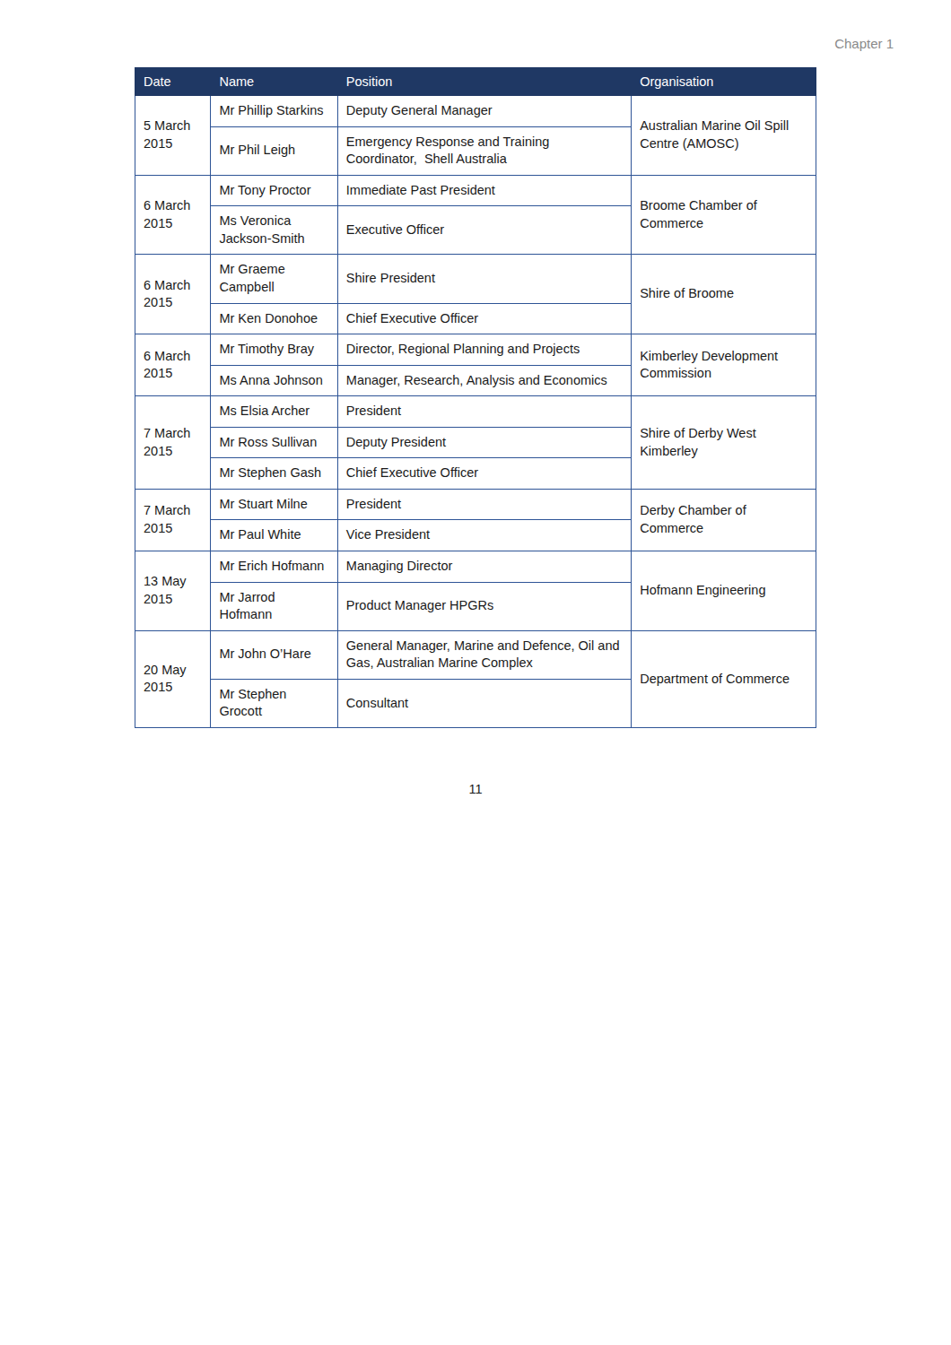Chapter 1
| Date | Name | Position | Organisation |
| --- | --- | --- | --- |
| 5 March 2015 | Mr Phillip Starkins | Deputy General Manager | Australian Marine Oil Spill Centre (AMOSC) |
| Mr Phil Leigh | Emergency Response and Training Coordinator, Shell Australia |
| 6 March 2015 | Mr Tony Proctor | Immediate Past President | Broome Chamber of Commerce |
| Ms Veronica Jackson-Smith | Executive Officer |
| 6 March 2015 | Mr Graeme Campbell | Shire President | Shire of Broome |
| Mr Ken Donohoe | Chief Executive Officer |
| 6 March 2015 | Mr Timothy Bray | Director, Regional Planning and Projects | Kimberley Development Commission |
| Ms Anna Johnson | Manager, Research, Analysis and Economics |
| 7 March 2015 | Ms Elsia Archer | President | Shire of Derby West Kimberley |
| Mr Ross Sullivan | Deputy President |
| Mr Stephen Gash | Chief Executive Officer |
| 7 March 2015 | Mr Stuart Milne | President | Derby Chamber of Commerce |
| Mr Paul White | Vice President |
| 13 May 2015 | Mr Erich Hofmann | Managing Director | Hofmann Engineering |
| Mr Jarrod Hofmann | Product Manager HPGRs |
| 20 May 2015 | Mr John O’Hare | General Manager, Marine and Defence, Oil and Gas, Australian Marine Complex | Department of Commerce |
| Mr Stephen Grocott | Consultant |
11